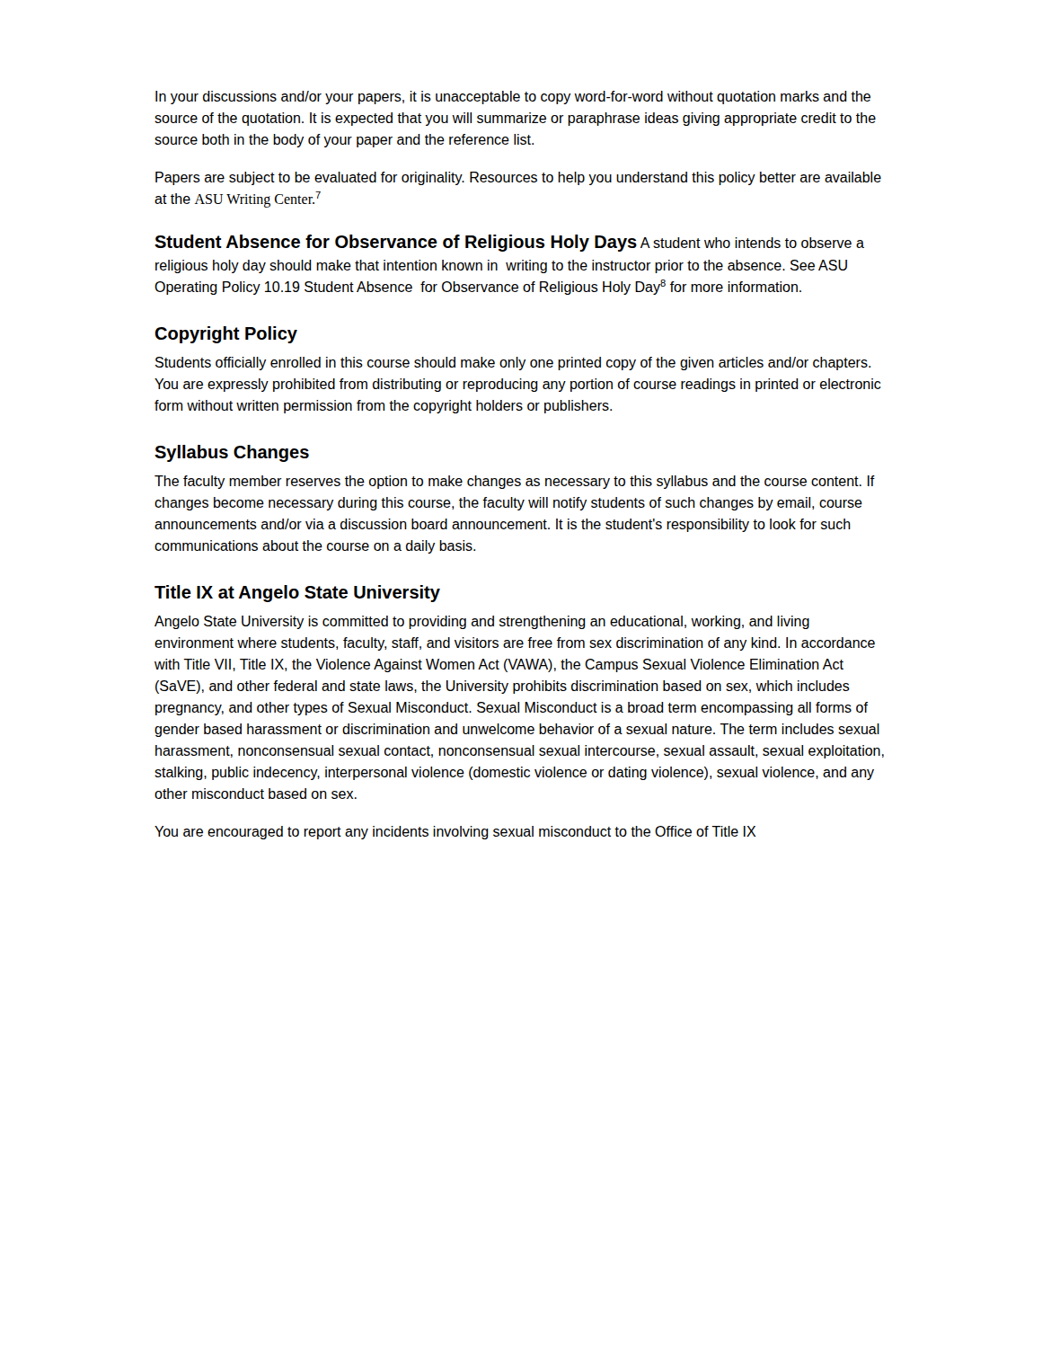In your discussions and/or your papers, it is unacceptable to copy word-for-word without quotation marks and the source of the quotation. It is expected that you will summarize or paraphrase ideas giving appropriate credit to the source both in the body of your paper and the reference list.
Papers are subject to be evaluated for originality. Resources to help you understand this policy better are available at the ASU Writing Center.7
Student Absence for Observance of Religious Holy Days A student who intends to observe a religious holy day should make that intention known in writing to the instructor prior to the absence. See ASU Operating Policy 10.19 Student Absence for Observance of Religious Holy Day8 for more information.
Copyright Policy
Students officially enrolled in this course should make only one printed copy of the given articles and/or chapters. You are expressly prohibited from distributing or reproducing any portion of course readings in printed or electronic form without written permission from the copyright holders or publishers.
Syllabus Changes
The faculty member reserves the option to make changes as necessary to this syllabus and the course content. If changes become necessary during this course, the faculty will notify students of such changes by email, course announcements and/or via a discussion board announcement. It is the student's responsibility to look for such communications about the course on a daily basis.
Title IX at Angelo State University
Angelo State University is committed to providing and strengthening an educational, working, and living environment where students, faculty, staff, and visitors are free from sex discrimination of any kind. In accordance with Title VII, Title IX, the Violence Against Women Act (VAWA), the Campus Sexual Violence Elimination Act (SaVE), and other federal and state laws, the University prohibits discrimination based on sex, which includes pregnancy, and other types of Sexual Misconduct. Sexual Misconduct is a broad term encompassing all forms of gender based harassment or discrimination and unwelcome behavior of a sexual nature. The term includes sexual harassment, nonconsensual sexual contact, nonconsensual sexual intercourse, sexual assault, sexual exploitation, stalking, public indecency, interpersonal violence (domestic violence or dating violence), sexual violence, and any other misconduct based on sex.
You are encouraged to report any incidents involving sexual misconduct to the Office of Title IX